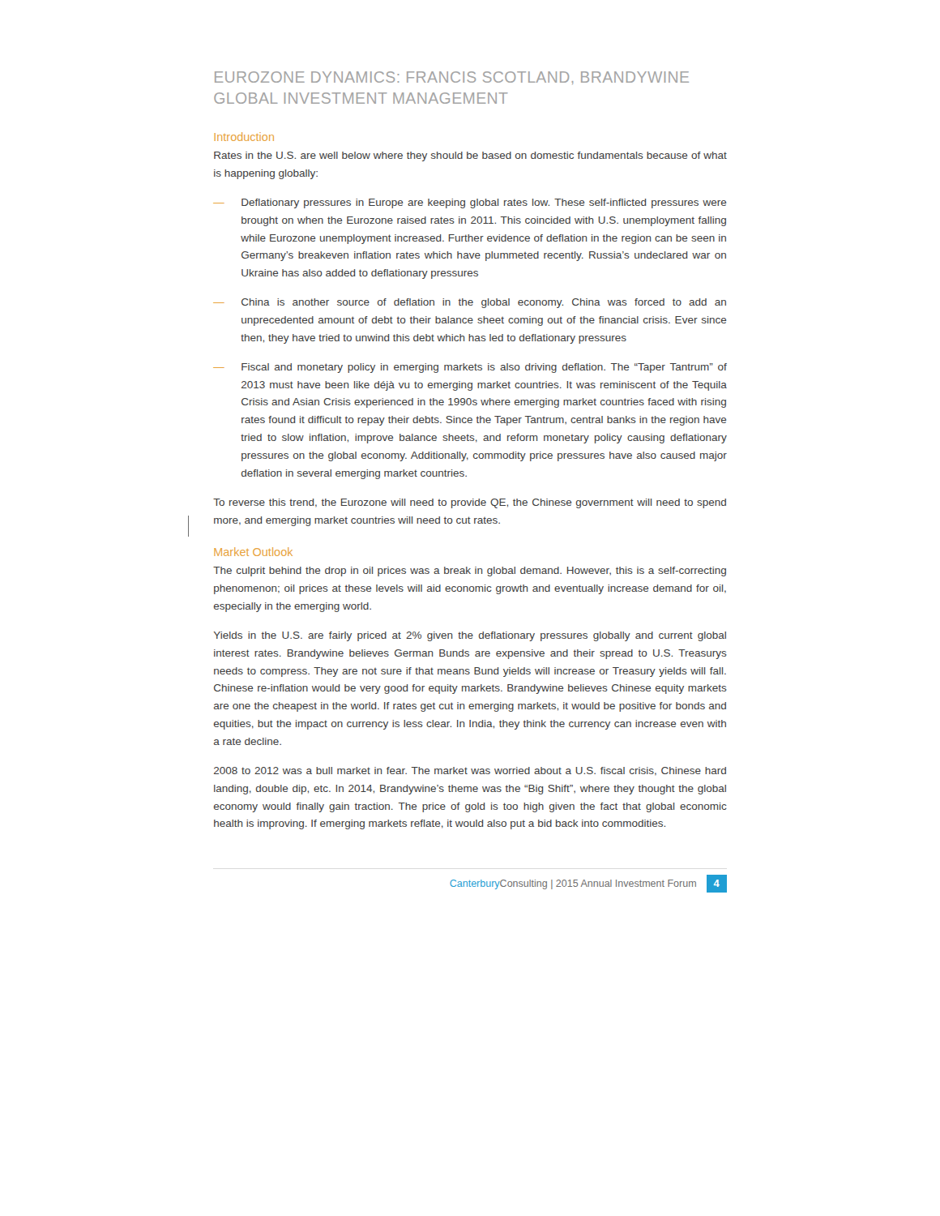Eurozone Dynamics: Francis Scotland, Brandywine Global Investment Management
Introduction
Rates in the U.S. are well below where they should be based on domestic fundamentals because of what is happening globally:
Deflationary pressures in Europe are keeping global rates low. These self-inflicted pressures were brought on when the Eurozone raised rates in 2011. This coincided with U.S. unemployment falling while Eurozone unemployment increased. Further evidence of deflation in the region can be seen in Germany’s breakeven inflation rates which have plummeted recently. Russia’s undeclared war on Ukraine has also added to deflationary pressures
China is another source of deflation in the global economy. China was forced to add an unprecedented amount of debt to their balance sheet coming out of the financial crisis. Ever since then, they have tried to unwind this debt which has led to deflationary pressures
Fiscal and monetary policy in emerging markets is also driving deflation. The “Taper Tantrum” of 2013 must have been like déjà vu to emerging market countries. It was reminiscent of the Tequila Crisis and Asian Crisis experienced in the 1990s where emerging market countries faced with rising rates found it difficult to repay their debts. Since the Taper Tantrum, central banks in the region have tried to slow inflation, improve balance sheets, and reform monetary policy causing deflationary pressures on the global economy. Additionally, commodity price pressures have also caused major deflation in several emerging market countries.
To reverse this trend, the Eurozone will need to provide QE, the Chinese government will need to spend more, and emerging market countries will need to cut rates.
Market Outlook
The culprit behind the drop in oil prices was a break in global demand. However, this is a self-correcting phenomenon; oil prices at these levels will aid economic growth and eventually increase demand for oil, especially in the emerging world.
Yields in the U.S. are fairly priced at 2% given the deflationary pressures globally and current global interest rates. Brandywine believes German Bunds are expensive and their spread to U.S. Treasurys needs to compress. They are not sure if that means Bund yields will increase or Treasury yields will fall. Chinese re-inflation would be very good for equity markets. Brandywine believes Chinese equity markets are one the cheapest in the world. If rates get cut in emerging markets, it would be positive for bonds and equities, but the impact on currency is less clear. In India, they think the currency can increase even with a rate decline.
2008 to 2012 was a bull market in fear. The market was worried about a U.S. fiscal crisis, Chinese hard landing, double dip, etc. In 2014, Brandywine’s theme was the “Big Shift”, where they thought the global economy would finally gain traction. The price of gold is too high given the fact that global economic health is improving. If emerging markets reflate, it would also put a bid back into commodities.
Canterbury Consulting | 2015 Annual Investment Forum 4